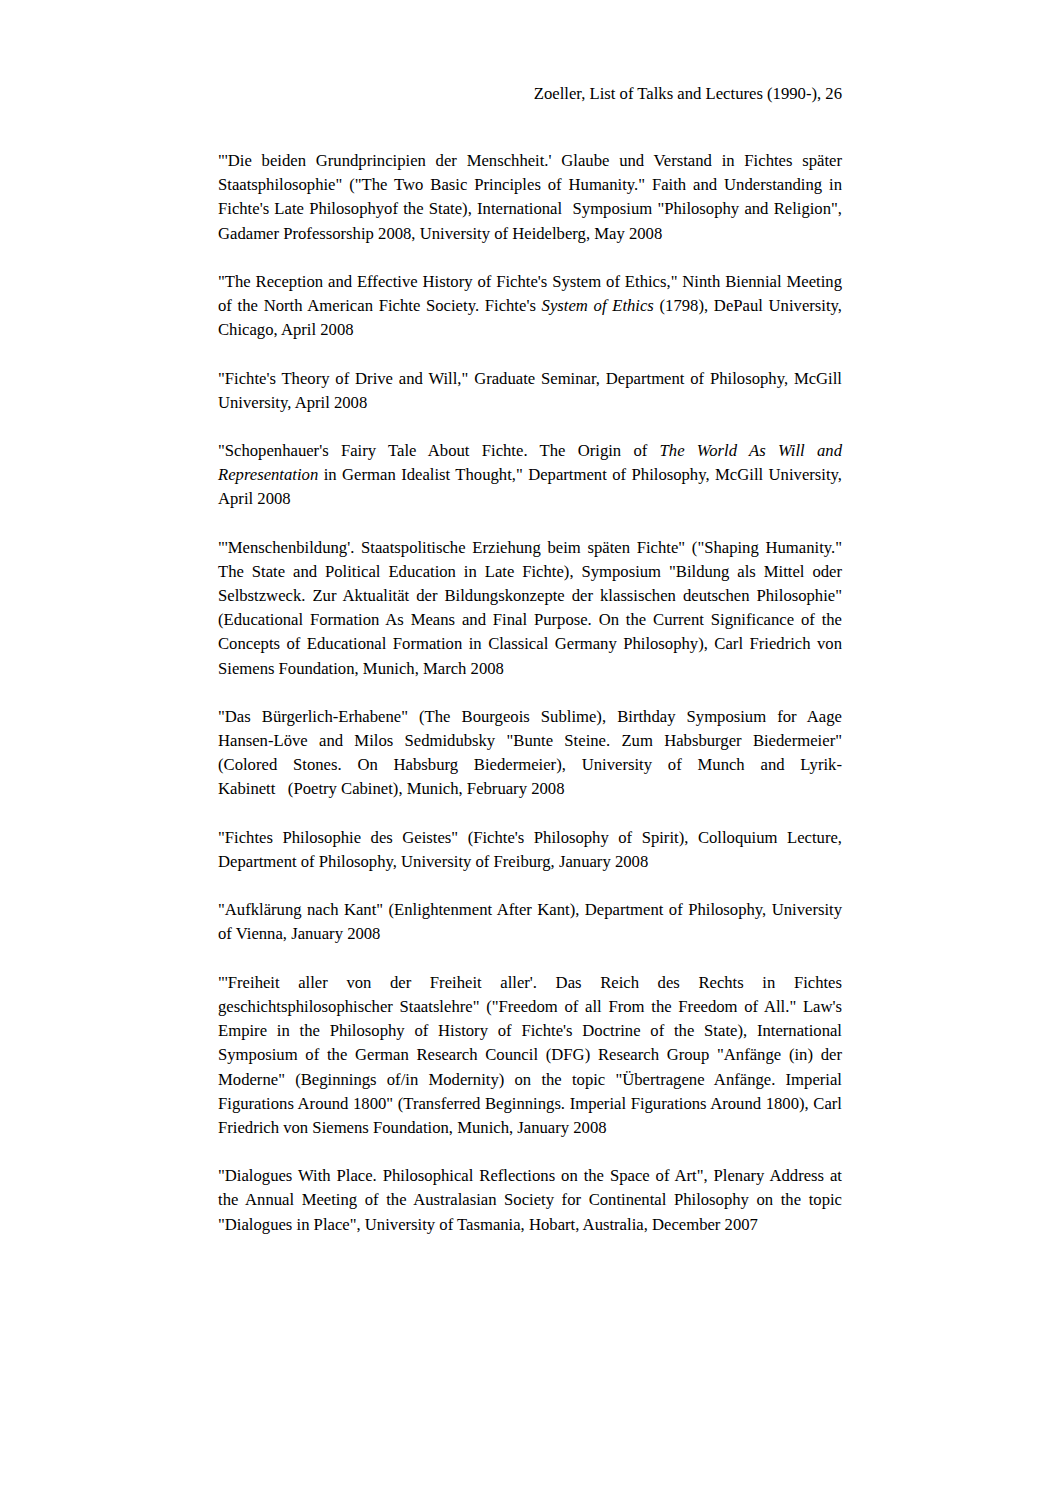Zoeller, List of Talks and Lectures (1990-), 26
"'Die beiden Grundprincipien der Menschheit.' Glaube und Verstand in Fichtes später Staatsphilosophie" ("The Two Basic Principles of Humanity." Faith and Understanding in Fichte's Late Philosophyof the State), International Symposium "Philosophy and Religion", Gadamer Professorship 2008, University of Heidelberg, May 2008
"The Reception and Effective History of Fichte's System of Ethics," Ninth Biennial Meeting of the North American Fichte Society. Fichte's System of Ethics (1798), DePaul University, Chicago, April 2008
"Fichte's Theory of Drive and Will," Graduate Seminar, Department of Philosophy, McGill University, April 2008
"Schopenhauer's Fairy Tale About Fichte. The Origin of The World As Will and Representation in German Idealist Thought," Department of Philosophy, McGill University, April 2008
"'Menschenbildung'. Staatspolitische Erziehung beim späten Fichte" ("Shaping Humanity." The State and Political Education in Late Fichte), Symposium "Bildung als Mittel oder Selbstzweck. Zur Aktualität der Bildungskonzepte der klassischen deutschen Philosophie" (Educational Formation As Means and Final Purpose. On the Current Significance of the Concepts of Educational Formation in Classical Germany Philosophy), Carl Friedrich von Siemens Foundation, Munich, March 2008
"Das Bürgerlich-Erhabene" (The Bourgeois Sublime), Birthday Symposium for Aage Hansen-Löve and Milos Sedmidubsky "Bunte Steine. Zum Habsburger Biedermeier" (Colored Stones. On Habsburg Biedermeier), University of Munch and Lyrik-Kabinett (Poetry Cabinet), Munich, February 2008
"Fichtes Philosophie des Geistes" (Fichte's Philosophy of Spirit), Colloquium Lecture, Department of Philosophy, University of Freiburg, January 2008
"Aufklärung nach Kant" (Enlightenment After Kant), Department of Philosophy, University of Vienna, January 2008
"'Freiheit aller von der Freiheit aller'. Das Reich des Rechts in Fichtes geschichtsphilosophischer Staatslehre" ("Freedom of all From the Freedom of All." Law's Empire in the Philosophy of History of Fichte's Doctrine of the State), International Symposium of the German Research Council (DFG) Research Group "Anfänge (in) der Moderne" (Beginnings of/in Modernity) on the topic "Übertragene Anfänge. Imperial Figurations Around 1800" (Transferred Beginnings. Imperial Figurations Around 1800), Carl Friedrich von Siemens Foundation, Munich, January 2008
"Dialogues With Place. Philosophical Reflections on the Space of Art", Plenary Address at the Annual Meeting of the Australasian Society for Continental Philosophy on the topic "Dialogues in Place", University of Tasmania, Hobart, Australia, December 2007